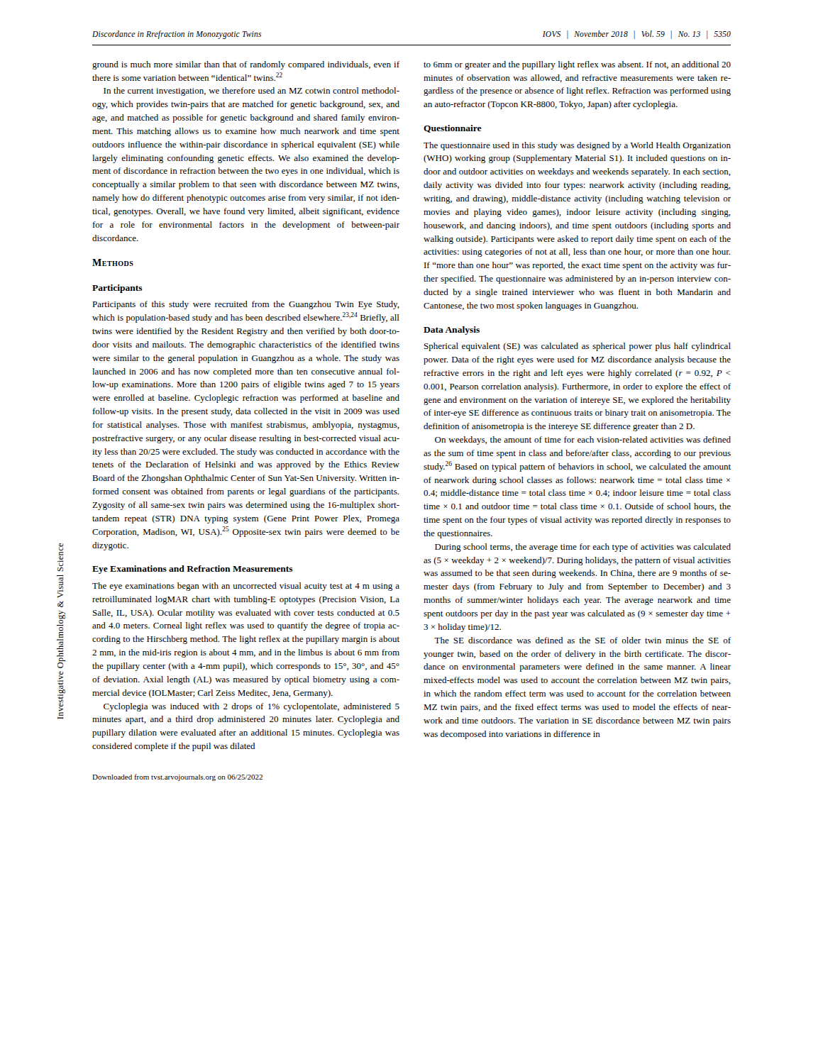Investigative Ophthalmology & Visual Science
Discordance in Rrefraction in Monozygotic Twins
IOVS | November 2018 | Vol. 59 | No. 13 | 5350
ground is much more similar than that of randomly compared individuals, even if there is some variation between “identical” twins.22
In the current investigation, we therefore used an MZ cotwin control methodology, which provides twin-pairs that are matched for genetic background, sex, and age, and matched as possible for genetic background and shared family environment. This matching allows us to examine how much nearwork and time spent outdoors influence the within-pair discordance in spherical equivalent (SE) while largely eliminating confounding genetic effects. We also examined the development of discordance in refraction between the two eyes in one individual, which is conceptually a similar problem to that seen with discordance between MZ twins, namely how do different phenotypic outcomes arise from very similar, if not identical, genotypes. Overall, we have found very limited, albeit significant, evidence for a role for environmental factors in the development of between-pair discordance.
Methods
Participants
Participants of this study were recruited from the Guangzhou Twin Eye Study, which is population-based study and has been described elsewhere.23,24 Briefly, all twins were identified by the Resident Registry and then verified by both door-to-door visits and mailouts. The demographic characteristics of the identified twins were similar to the general population in Guangzhou as a whole. The study was launched in 2006 and has now completed more than ten consecutive annual follow-up examinations. More than 1200 pairs of eligible twins aged 7 to 15 years were enrolled at baseline. Cycloplegic refraction was performed at baseline and follow-up visits. In the present study, data collected in the visit in 2009 was used for statistical analyses. Those with manifest strabismus, amblyopia, nystagmus, postrefractive surgery, or any ocular disease resulting in best-corrected visual acuity less than 20/25 were excluded. The study was conducted in accordance with the tenets of the Declaration of Helsinki and was approved by the Ethics Review Board of the Zhongshan Ophthalmic Center of Sun Yat-Sen University. Written informed consent was obtained from parents or legal guardians of the participants. Zygosity of all same-sex twin pairs was determined using the 16-multiplex short-tandem repeat (STR) DNA typing system (Gene Print Power Plex, Promega Corporation, Madison, WI, USA).25 Opposite-sex twin pairs were deemed to be dizygotic.
Eye Examinations and Refraction Measurements
The eye examinations began with an uncorrected visual acuity test at 4 m using a retroilluminated logMAR chart with tumbling-E optotypes (Precision Vision, La Salle, IL, USA). Ocular motility was evaluated with cover tests conducted at 0.5 and 4.0 meters. Corneal light reflex was used to quantify the degree of tropia according to the Hirschberg method. The light reflex at the pupillary margin is about 2 mm, in the mid-iris region is about 4 mm, and in the limbus is about 6 mm from the pupillary center (with a 4-mm pupil), which corresponds to 15°, 30°, and 45° of deviation. Axial length (AL) was measured by optical biometry using a commercial device (IOLMaster; Carl Zeiss Meditec, Jena, Germany).
Cycloplegia was induced with 2 drops of 1% cyclopentolate, administered 5 minutes apart, and a third drop administered 20 minutes later. Cycloplegia and pupillary dilation were evaluated after an additional 15 minutes. Cycloplegia was considered complete if the pupil was dilated
to 6mm or greater and the pupillary light reflex was absent. If not, an additional 20 minutes of observation was allowed, and refractive measurements were taken regardless of the presence or absence of light reflex. Refraction was performed using an auto-refractor (Topcon KR-8800, Tokyo, Japan) after cycloplegia.
Questionnaire
The questionnaire used in this study was designed by a World Health Organization (WHO) working group (Supplementary Material S1). It included questions on indoor and outdoor activities on weekdays and weekends separately. In each section, daily activity was divided into four types: nearwork activity (including reading, writing, and drawing), middle-distance activity (including watching television or movies and playing video games), indoor leisure activity (including singing, housework, and dancing indoors), and time spent outdoors (including sports and walking outside). Participants were asked to report daily time spent on each of the activities: using categories of not at all, less than one hour, or more than one hour. If “more than one hour” was reported, the exact time spent on the activity was further specified. The questionnaire was administered by an in-person interview conducted by a single trained interviewer who was fluent in both Mandarin and Cantonese, the two most spoken languages in Guangzhou.
Data Analysis
Spherical equivalent (SE) was calculated as spherical power plus half cylindrical power. Data of the right eyes were used for MZ discordance analysis because the refractive errors in the right and left eyes were highly correlated (r = 0.92, P < 0.001, Pearson correlation analysis). Furthermore, in order to explore the effect of gene and environment on the variation of intereye SE, we explored the heritability of inter-eye SE difference as continuous traits or binary trait on anisometropia. The definition of anisometropia is the intereye SE difference greater than 2 D.
On weekdays, the amount of time for each vision-related activities was defined as the sum of time spent in class and before/after class, according to our previous study.26 Based on typical pattern of behaviors in school, we calculated the amount of nearwork during school classes as follows: nearwork time = total class time × 0.4; middle-distance time = total class time × 0.4; indoor leisure time = total class time × 0.1 and outdoor time = total class time × 0.1. Outside of school hours, the time spent on the four types of visual activity was reported directly in responses to the questionnaires.
During school terms, the average time for each type of activities was calculated as (5 × weekday + 2 × weekend)/7. During holidays, the pattern of visual activities was assumed to be that seen during weekends. In China, there are 9 months of semester days (from February to July and from September to December) and 3 months of summer/winter holidays each year. The average nearwork and time spent outdoors per day in the past year was calculated as (9 × semester day time + 3 × holiday time)/12.
The SE discordance was defined as the SE of older twin minus the SE of younger twin, based on the order of delivery in the birth certificate. The discordance on environmental parameters were defined in the same manner. A linear mixed-effects model was used to account the correlation between MZ twin pairs, in which the random effect term was used to account for the correlation between MZ twin pairs, and the fixed effect terms was used to model the effects of nearwork and time outdoors. The variation in SE discordance between MZ twin pairs was decomposed into variations in difference in
Downloaded from tvst.arvojournals.org on 06/25/2022